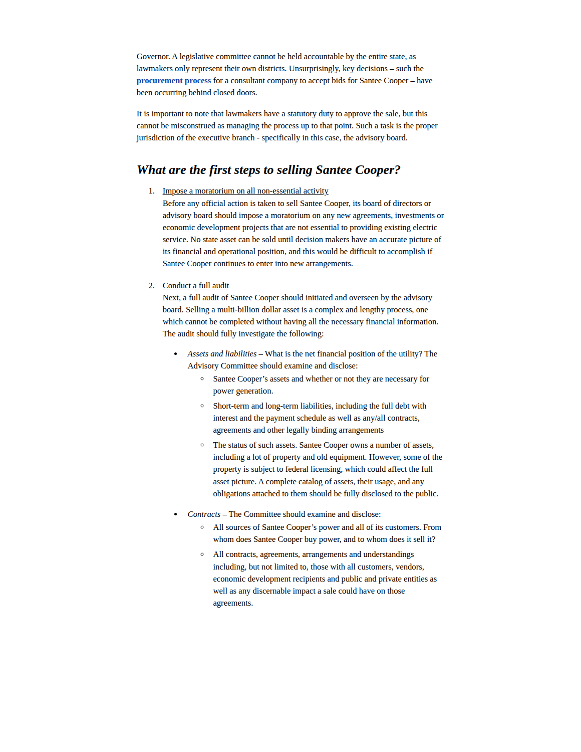Governor. A legislative committee cannot be held accountable by the entire state, as lawmakers only represent their own districts. Unsurprisingly, key decisions – such the procurement process for a consultant company to accept bids for Santee Cooper – have been occurring behind closed doors.
It is important to note that lawmakers have a statutory duty to approve the sale, but this cannot be misconstrued as managing the process up to that point. Such a task is the proper jurisdiction of the executive branch - specifically in this case, the advisory board.
What are the first steps to selling Santee Cooper?
Impose a moratorium on all non-essential activity
Before any official action is taken to sell Santee Cooper, its board of directors or advisory board should impose a moratorium on any new agreements, investments or economic development projects that are not essential to providing existing electric service. No state asset can be sold until decision makers have an accurate picture of its financial and operational position, and this would be difficult to accomplish if Santee Cooper continues to enter into new arrangements.
Conduct a full audit
Next, a full audit of Santee Cooper should initiated and overseen by the advisory board. Selling a multi-billion dollar asset is a complex and lengthy process, one which cannot be completed without having all the necessary financial information. The audit should fully investigate the following:
Assets and liabilities – What is the net financial position of the utility? The Advisory Committee should examine and disclose:
Santee Cooper’s assets and whether or not they are necessary for power generation.
Short-term and long-term liabilities, including the full debt with interest and the payment schedule as well as any/all contracts, agreements and other legally binding arrangements
The status of such assets. Santee Cooper owns a number of assets, including a lot of property and old equipment. However, some of the property is subject to federal licensing, which could affect the full asset picture. A complete catalog of assets, their usage, and any obligations attached to them should be fully disclosed to the public.
Contracts – The Committee should examine and disclose:
All sources of Santee Cooper’s power and all of its customers. From whom does Santee Cooper buy power, and to whom does it sell it?
All contracts, agreements, arrangements and understandings including, but not limited to, those with all customers, vendors, economic development recipients and public and private entities as well as any discernable impact a sale could have on those agreements.